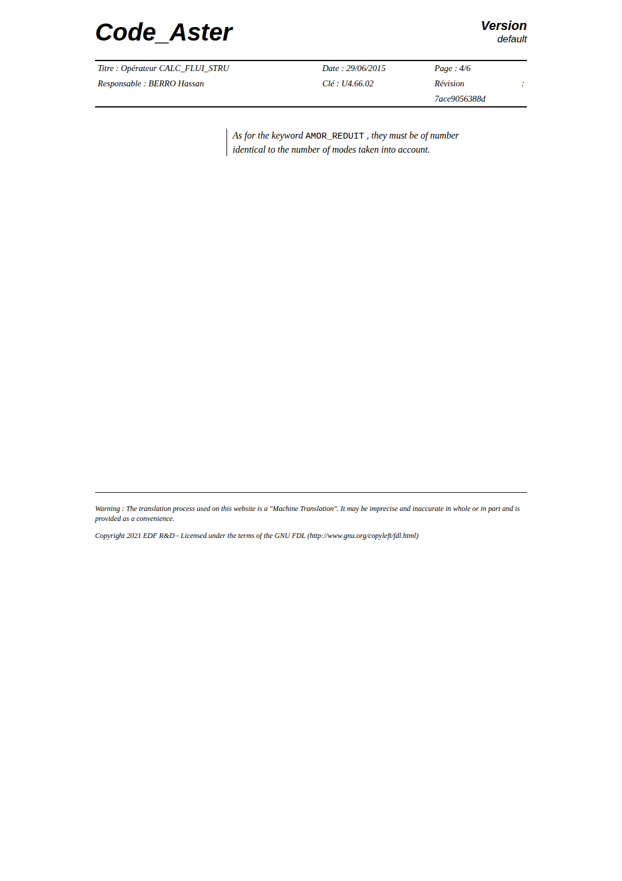Version default
Code_Aster
| Titre : Opérateur CALC_FLUI_STRU | Date : 29/06/2015 | Page : 4/6 |
| Responsable : BERRO Hassan | Clé : U4.66.02 | Révision : |
| | | 7ace9056388d |
As for the keyword AMOR_REDUIT , they must be of number identical to the number of modes taken into account.
Warning : The translation process used on this website is a "Machine Translation". It may be imprecise and inaccurate in whole or in part and is provided as a convenience.
Copyright 2021 EDF R&D - Licensed under the terms of the GNU FDL (http://www.gnu.org/copyleft/fdl.html)